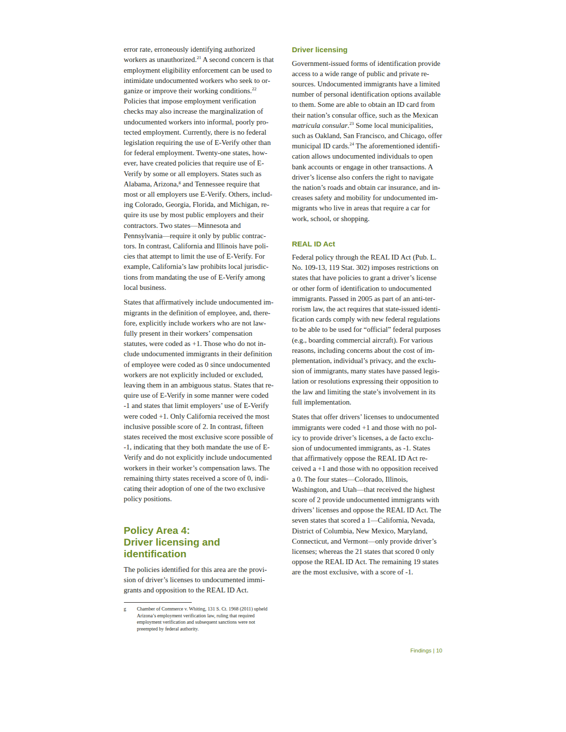error rate, erroneously identifying authorized workers as unauthorized.21 A second concern is that employment eligibility enforcement can be used to intimidate undocumented workers who seek to organize or improve their working conditions.22 Policies that impose employment verification checks may also increase the marginalization of undocumented workers into informal, poorly protected employment. Currently, there is no federal legislation requiring the use of E-Verify other than for federal employment. Twenty-one states, however, have created policies that require use of E-Verify by some or all employers. States such as Alabama, Arizona,g and Tennessee require that most or all employers use E-Verify. Others, including Colorado, Georgia, Florida, and Michigan, require its use by most public employers and their contractors. Two states—Minnesota and Pennsylvania—require it only by public contractors. In contrast, California and Illinois have policies that attempt to limit the use of E-Verify. For example, California’s law prohibits local jurisdictions from mandating the use of E-Verify among local business.
States that affirmatively include undocumented immigrants in the definition of employee, and, therefore, explicitly include workers who are not lawfully present in their workers’ compensation statutes, were coded as +1. Those who do not include undocumented immigrants in their definition of employee were coded as 0 since undocumented workers are not explicitly included or excluded, leaving them in an ambiguous status. States that require use of E-Verify in some manner were coded -1 and states that limit employers’ use of E-Verify were coded +1. Only California received the most inclusive possible score of 2. In contrast, fifteen states received the most exclusive score possible of -1, indicating that they both mandate the use of E-Verify and do not explicitly include undocumented workers in their worker’s compensation laws. The remaining thirty states received a score of 0, indicating their adoption of one of the two exclusive policy positions.
Policy Area 4:
Driver licensing and identification
The policies identified for this area are the provision of driver’s licenses to undocumented immigrants and opposition to the REAL ID Act.
g
Chamber of Commerce v. Whiting, 131 S. Ct. 1968 (2011) upheld Arizona’s employment verification law, ruling that required employment verification and subsequent sanctions were not preempted by federal authority.
Driver licensing
Government-issued forms of identification provide access to a wide range of public and private resources. Undocumented immigrants have a limited number of personal identification options available to them. Some are able to obtain an ID card from their nation’s consular office, such as the Mexican matricula consular.23 Some local municipalities, such as Oakland, San Francisco, and Chicago, offer municipal ID cards.24 The aforementioned identification allows undocumented individuals to open bank accounts or engage in other transactions. A driver’s license also confers the right to navigate the nation’s roads and obtain car insurance, and increases safety and mobility for undocumented immigrants who live in areas that require a car for work, school, or shopping.
REAL ID Act
Federal policy through the REAL ID Act (Pub. L. No. 109-13, 119 Stat. 302) imposes restrictions on states that have policies to grant a driver’s license or other form of identification to undocumented immigrants. Passed in 2005 as part of an anti-terrorism law, the act requires that state-issued identification cards comply with new federal regulations to be able to be used for “official” federal purposes (e.g., boarding commercial aircraft). For various reasons, including concerns about the cost of implementation, individual’s privacy, and the exclusion of immigrants, many states have passed legislation or resolutions expressing their opposition to the law and limiting the state’s involvement in its full implementation.
States that offer drivers’ licenses to undocumented immigrants were coded +1 and those with no policy to provide driver’s licenses, a de facto exclusion of undocumented immigrants, as -1. States that affirmatively oppose the REAL ID Act received a +1 and those with no opposition received a 0. The four states—Colorado, Illinois, Washington, and Utah—that received the highest score of 2 provide undocumented immigrants with drivers’ licenses and oppose the REAL ID Act. The seven states that scored a 1—California, Nevada, District of Columbia, New Mexico, Maryland, Connecticut, and Vermont—only provide driver’s licenses; whereas the 21 states that scored 0 only oppose the REAL ID Act. The remaining 19 states are the most exclusive, with a score of -1.
Findings | 10